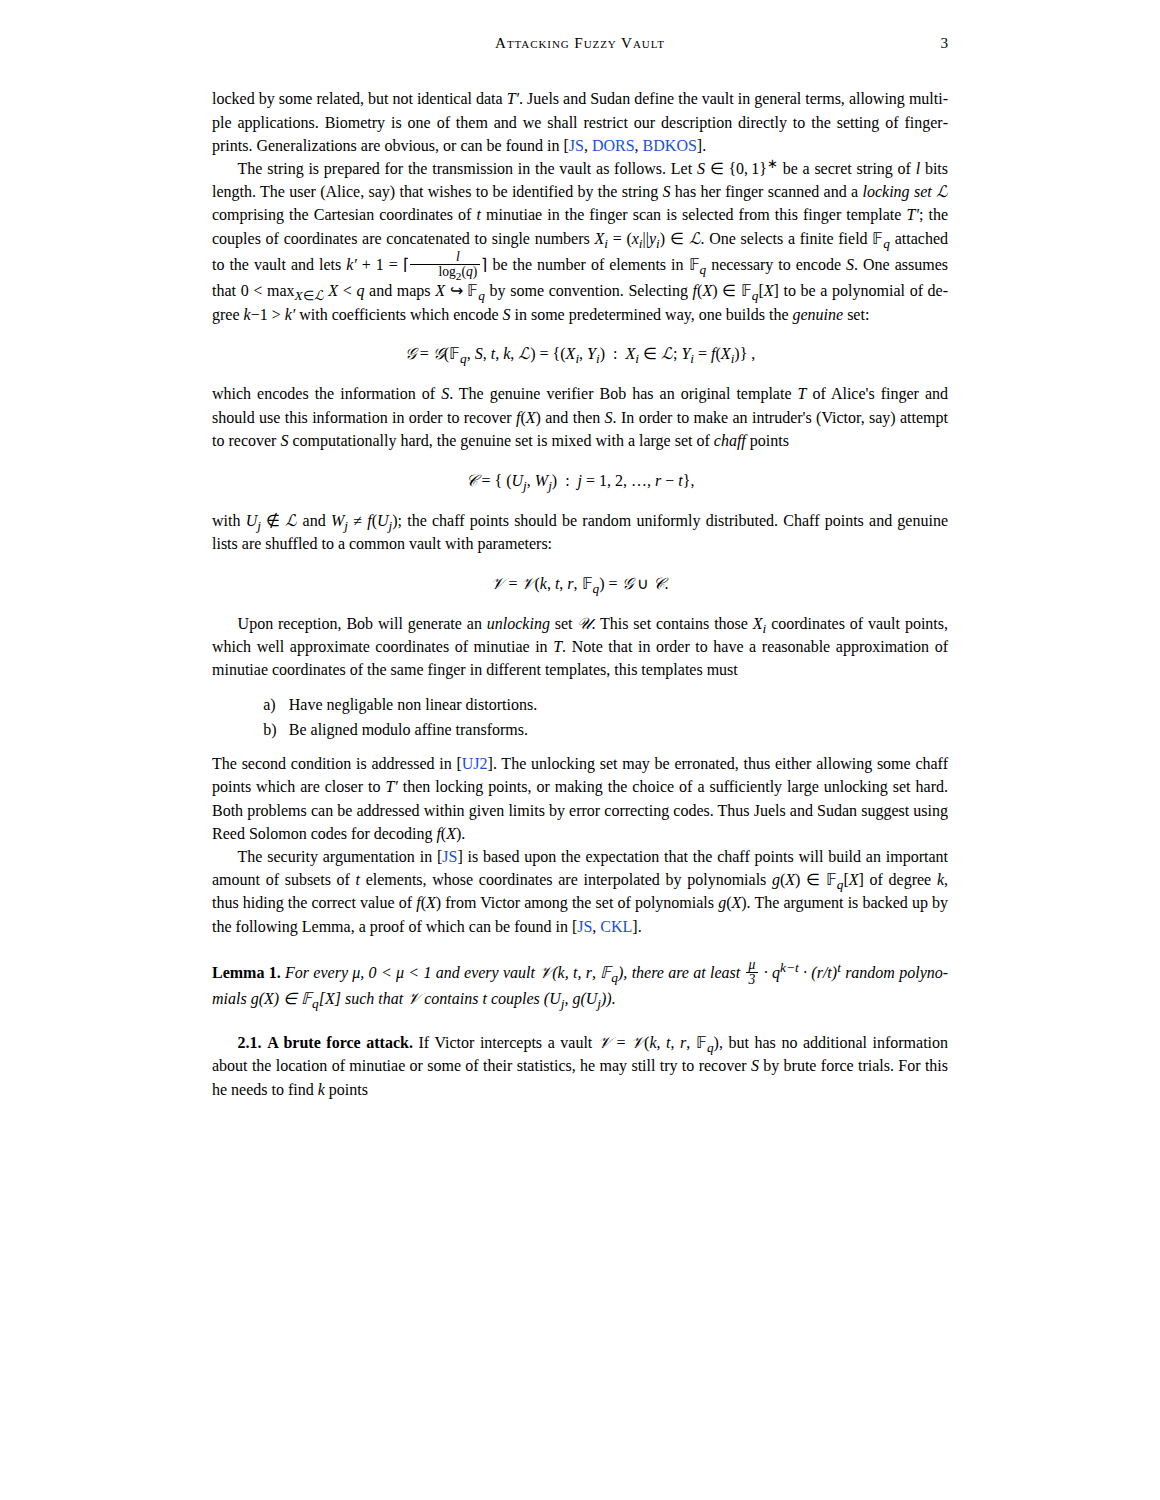Attacking Fuzzy Vault 3
locked by some related, but not identical data T′. Juels and Sudan define the vault in general terms, allowing multiple applications. Biometry is one of them and we shall restrict our description directly to the setting of fingerprints. Generalizations are obvious, or can be found in [JS, DORS, BDKOS].
The string is prepared for the transmission in the vault as follows. Let S ∈ {0, 1}∗ be a secret string of l bits length. The user (Alice, say) that wishes to be identified by the string S has her finger scanned and a locking set ℒ comprising the Cartesian coordinates of t minutiae in the finger scan is selected from this finger template T′; the couples of coordinates are concatenated to single numbers Xi = (xi||yi) ∈ ℒ. One selects a finite field 𝔽q attached to the vault and lets k′ + 1 = ⌈llog2(q)⌉ be the number of elements in 𝔽q necessary to encode S. One assumes that 0 < maxX∈ℒ X < q and maps X ↪ 𝔽q by some convention. Selecting f(X) ∈ 𝔽q[X] to be a polynomial of degree k−1 > k′ with coefficients which encode S in some predetermined way, one builds the genuine set:
𝒢 = 𝒢(𝔽q, S, t, k, ℒ) = {(Xi, Yi) : Xi ∈ ℒ; Yi = f(Xi)} ,
which encodes the information of S. The genuine verifier Bob has an original template T of Alice's finger and should use this information in order to recover f(X) and then S. In order to make an intruder's (Victor, say) attempt to recover S computationally hard, the genuine set is mixed with a large set of chaff points
𝒞 = { (Uj, Wj) : j = 1, 2, …, r − t},
with Uj ∉ ℒ and Wj ≠ f(Uj); the chaff points should be random uniformly distributed. Chaff points and genuine lists are shuffled to a common vault with parameters:
𝒱 = 𝒱(k, t, r, 𝔽q) = 𝒢 ∪ 𝒞.
Upon reception, Bob will generate an unlocking set 𝒰. This set contains those Xi coordinates of vault points, which well approximate coordinates of minutiae in T. Note that in order to have a reasonable approximation of minutiae coordinates of the same finger in different templates, this templates must
a) Have negligable non linear distortions.
b) Be aligned modulo affine transforms.
The second condition is addressed in [UJ2]. The unlocking set may be erronated, thus either allowing some chaff points which are closer to T′ then locking points, or making the choice of a sufficiently large unlocking set hard. Both problems can be addressed within given limits by error correcting codes. Thus Juels and Sudan suggest using Reed Solomon codes for decoding f(X).
The security argumentation in [JS] is based upon the expectation that the chaff points will build an important amount of subsets of t elements, whose coordinates are interpolated by polynomials g(X) ∈ 𝔽q[X] of degree k, thus hiding the correct value of f(X) from Victor among the set of polynomials g(X). The argument is backed up by the following Lemma, a proof of which can be found in [JS, CKL].
Lemma 1. For every μ, 0 < μ < 1 and every vault 𝒱(k, t, r, 𝔽q), there are at least μ 3 · qk−t · (r/t)t random polynomials g(X) ∈ 𝔽q[X] such that 𝒱 contains t couples (Uj, g(Uj)).
2.1. A brute force attack. If Victor intercepts a vault 𝒱 = 𝒱(k, t, r, 𝔽q), but has no additional information about the location of minutiae or some of their statistics, he may still try to recover S by brute force trials. For this he needs to find k points